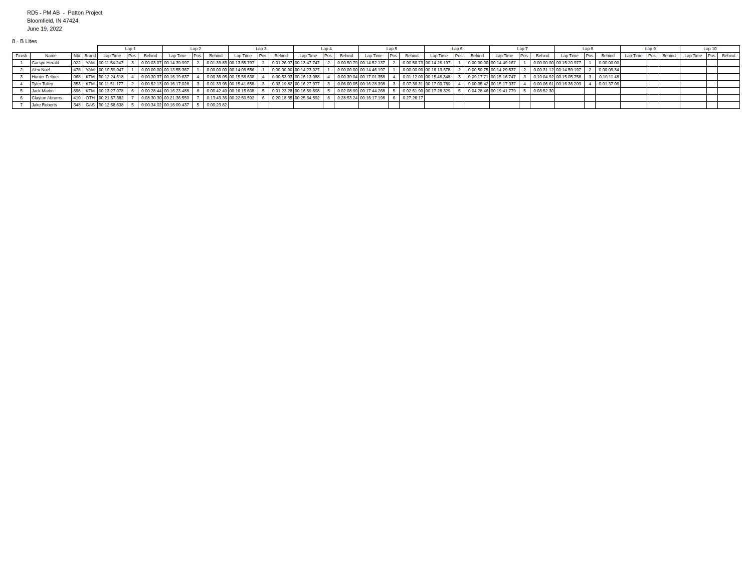RD5 - PM AB - Patton Project
Bloomfield, IN 47424
June 19, 2022
8 - B Lites
| | Lap 1 | Lap 2 | Lap 3 | Lap 4 | Lap 5 | Lap 6 | Lap 7 | Lap 8 | Lap 9 | Lap 10 |
| --- | --- | --- | --- | --- | --- | --- | --- | --- | --- | --- |
| Finish | Name | Nbr | Brand | Lap Time | Pos. | Behind | Lap Time | Pos. | Behind | Lap Time | Pos. | Behind | Lap Time | Pos. | Behind | Lap Time | Pos. | Behind | Lap Time | Pos. | Behind | Lap Time | Pos. | Behind | Lap Time | Pos. | Behind | Lap Time | Pos. | Behind | Lap Time | Pos. | Behind |
| 1 | Carsyn Herald | 022 | YAM | 00:11:54.247 | 3 | 0:00:03.07 | 00:14:39.997 | 2 | 0:01:39.83 | 00:13:55.797 | 2 | 0:01:26.07 | 00:13:47.747 | 2 | 0:00:50.79 | 00:14:52.137 | 2 | 0:00:56.73 | 00:14:26.197 | 1 | 0:00:00.00 | 00:14:49.167 | 1 | 0:00:00.00 | 00:15:20.977 | 1 | 0:00:00.00 | | | | | | |
| 2 | Alex Noel | 478 | YAM | 00:10:59.047 | 1 | 0:00:00.00 | 00:13:55.367 | 1 | 0:00:00.00 | 00:14:09.556 | 1 | 0:00:00.00 | 00:14:23.027 | 1 | 0:00:00.00 | 00:14:46.197 | 1 | 0:00:00.00 | 00:16:13.678 | 2 | 0:00:50.75 | 00:14:29.537 | 2 | 0:00:31.12 | 00:14:59.197 | 2 | 0:00:09.34 | | | | | | |
| 3 | Hunter Feltner | 068 | KTM | 00:12:24.618 | 4 | 0:00:30.37 | 00:16:19.637 | 4 | 0:00:36.05 | 00:15:58.638 | 4 | 0:00:53.03 | 00:16:13.988 | 4 | 0:00:39.04 | 00:17:01.358 | 4 | 0:01:12.00 | 00:15:46.348 | 3 | 0:09:17.71 | 00:15:16.747 | 3 | 0:10:04.92 | 00:15:05.758 | 3 | 0:10:11.48 | | | | | | |
| 4 | Tyler Tolley | 353 | KTM | 00:11:51.177 | 2 | 0:00:52.13 | 00:16:17.028 | 3 | 0:01:33.96 | 00:15:41.658 | 3 | 0:03:19.82 | 00:16:27.977 | 3 | 0:06:00.05 | 00:16:28.398 | 3 | 0:07:36.31 | 00:17:03.769 | 4 | 0:00:05.42 | 00:15:17.937 | 4 | 0:00:06.61 | 00:16:36.209 | 4 | 0:01:37.06 | | | | | | |
| 5 | Jack Martin | 696 | KTM | 00:13:27.078 | 6 | 0:00:28.44 | 00:16:23.488 | 6 | 0:00:42.49 | 00:16:15.608 | 5 | 0:01:23.28 | 00:16:59.698 | 5 | 0:02:08.99 | 00:17:44.268 | 5 | 0:02:51.90 | 00:17:28.329 | 5 | 0:04:28.46 | 00:19:41.779 | 5 | 0:08:52.30 | | | | | | | | | |
| 6 | Clayton Abrams | 410 | OTH | 00:21:57.382 | 7 | 0:08:30.30 | 00:21:36.550 | 7 | 0:13:43.36 | 00:22:50.592 | 6 | 0:20:18.35 | 00:25:34.592 | 6 | 0:28:53.24 | 00:16:17.198 | 6 | 0:27:26.17 | | | | | | | | | | | | | | | |
| 7 | Jake Roberts | 348 | GAS | 00:12:58.638 | 5 | 0:00:34.02 | 00:16:09.437 | 5 | 0:00:23.82 | | | | | | | | | | | | | | | | | | | | | | | | |